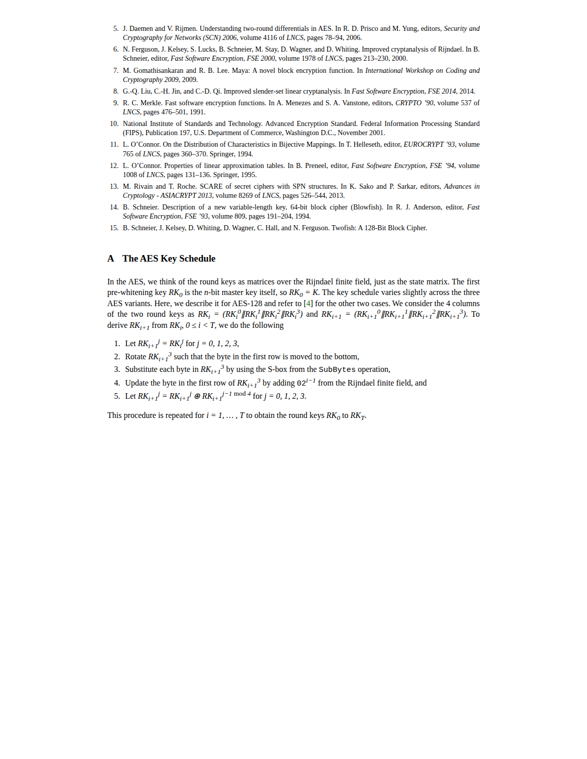5. J. Daemen and V. Rijmen. Understanding two-round differentials in AES. In R. D. Prisco and M. Yung, editors, Security and Cryptography for Networks (SCN) 2006, volume 4116 of LNCS, pages 78–94, 2006.
6. N. Ferguson, J. Kelsey, S. Lucks, B. Schneier, M. Stay, D. Wagner, and D. Whiting. Improved cryptanalysis of Rijndael. In B. Schneier, editor, Fast Software Encryption, FSE 2000, volume 1978 of LNCS, pages 213–230, 2000.
7. M. Gomathisankaran and R. B. Lee. Maya: A novel block encryption function. In International Workshop on Coding and Cryptography 2009, 2009.
8. G.-Q. Liu, C.-H. Jin, and C.-D. Qi. Improved slender-set linear cryptanalysis. In Fast Software Encryption, FSE 2014, 2014.
9. R. C. Merkle. Fast software encryption functions. In A. Menezes and S. A. Vanstone, editors, CRYPTO ’90, volume 537 of LNCS, pages 476–501, 1991.
10. National Institute of Standards and Technology. Advanced Encryption Standard. Federal Information Processing Standard (FIPS), Publication 197, U.S. Department of Commerce, Washington D.C., November 2001.
11. L. O’Connor. On the Distribution of Characteristics in Bijective Mappings. In T. Helleseth, editor, EUROCRYPT ’93, volume 765 of LNCS, pages 360–370. Springer, 1994.
12. L. O’Connor. Properties of linear approximation tables. In B. Preneel, editor, Fast Software Encryption, FSE ’94, volume 1008 of LNCS, pages 131–136. Springer, 1995.
13. M. Rivain and T. Roche. SCARE of secret ciphers with SPN structures. In K. Sako and P. Sarkar, editors, Advances in Cryptology - ASIACRYPT 2013, volume 8269 of LNCS, pages 526–544, 2013.
14. B. Schneier. Description of a new variable-length key, 64-bit block cipher (Blowfish). In R. J. Anderson, editor, Fast Software Encryption, FSE ’93, volume 809, pages 191–204, 1994.
15. B. Schneier, J. Kelsey, D. Whiting, D. Wagner, C. Hall, and N. Ferguson. Twofish: A 128-Bit Block Cipher.
AThe AES Key Schedule
In the AES, we think of the round keys as matrices over the Rijndael finite field, just as the state matrix. The first pre-whitening key RK0 is the n-bit master key itself, so RK0 = K. The key schedule varies slightly across the three AES variants. Here, we describe it for AES-128 and refer to [4] for the other two cases. We consider the 4 columns of the two round keys as RKi = (RKi0∥RKi1∥RKi2∥RKi3) and RKi+1 = (RKi+10∥RKi+11∥RKi+12∥RKi+13). To derive RKi+1 from RKi, 0 ≤ i < T, we do the following
1. Let RKi+1j = RKij for j = 0, 1, 2, 3,
2. Rotate RKi+13 such that the byte in the first row is moved to the bottom,
3. Substitute each byte in RKi+13 by using the S-box from the SubBytes operation,
4. Update the byte in the first row of RKi+13 by adding 02i−1 from the Rijndael finite field, and
5. Let RKi+1j = RKi+1j ⊕ RKi+1j−1 mod 4 for j = 0, 1, 2, 3.
This procedure is repeated for i = 1, … , T to obtain the round keys RK0 to RKT.